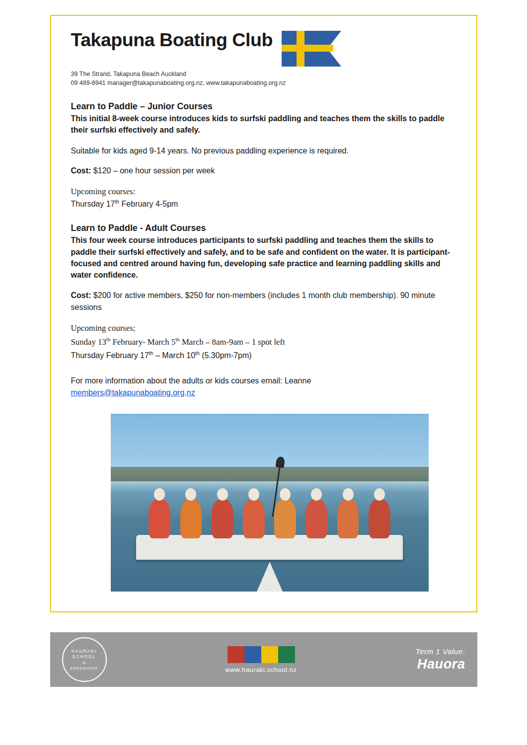Takapuna Boating Club
39 The Strand, Takapuna Beach Auckland
09 489-6941 manager@takapunaboating.org.nz, www.takapunaboating.org.nz
Learn to Paddle – Junior Courses
This initial 8-week course introduces kids to surfski paddling and teaches them the skills to paddle their surfski effectively and safely.
Suitable for kids aged 9-14 years. No previous paddling experience is required.
Cost: $120 – one hour session per week
Upcoming courses:
Thursday 17th February 4-5pm
Learn to Paddle - Adult Courses
This four week course introduces participants to surfski paddling and teaches them the skills to paddle their surfski effectively and safely, and to be safe and confident on the water. It is participant-focused and centred around having fun, developing safe practice and learning paddling skills and water confidence.
Cost: $200 for active members, $250 for non-members (includes 1 month club membership). 90 minute sessions
Upcoming courses;
Sunday 13th February- March 5th March – 8am-9am – 1 spot left
Thursday February 17th – March 10th (5.30pm-7pm)
For more information about the adults or kids courses email: Leanne
members@takapunaboating.org,nz
HAURAKI SCHOOL ≈ ENDEAVOUR
www.hauraki.school.nz
Term 1 Value:
Hauora